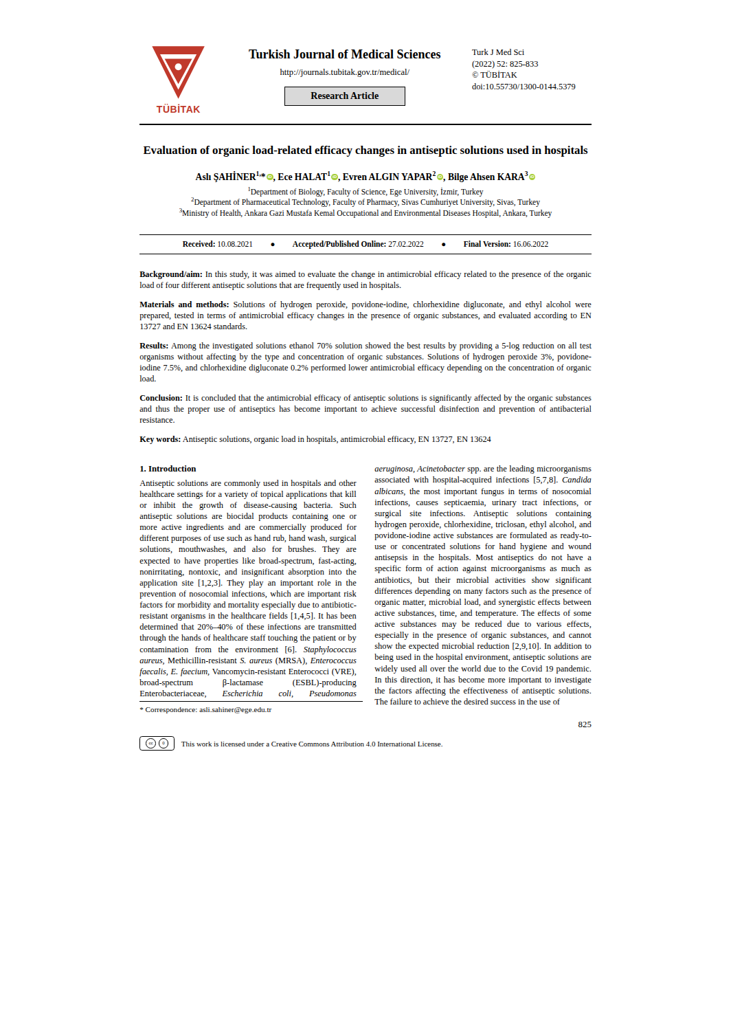TÜBİTAK
Turkish Journal of Medical Sciences
http://journals.tubitak.gov.tr/medical/
Research Article
Turk J Med Sci
(2022) 52: 825-833
© TÜBİTAK
doi:10.55730/1300-0144.5379
Evaluation of organic load-related efficacy changes in antiseptic solutions used in hospitals
Aslı ŞAHİNER1,* , Ece HALAT1 , Evren ALGIN YAPAR2 , Bilge Ahsen KARA3
1Department of Biology, Faculty of Science, Ege University, İzmir, Turkey
2Department of Pharmaceutical Technology, Faculty of Pharmacy, Sivas Cumhuriyet University, Sivas, Turkey
3Ministry of Health, Ankara Gazi Mustafa Kemal Occupational and Environmental Diseases Hospital, Ankara, Turkey
Received: 10.08.2021 ● Accepted/Published Online: 27.02.2022 ● Final Version: 16.06.2022
Background/aim: In this study, it was aimed to evaluate the change in antimicrobial efficacy related to the presence of the organic load of four different antiseptic solutions that are frequently used in hospitals.
Materials and methods: Solutions of hydrogen peroxide, povidone-iodine, chlorhexidine digluconate, and ethyl alcohol were prepared, tested in terms of antimicrobial efficacy changes in the presence of organic substances, and evaluated according to EN 13727 and EN 13624 standards.
Results: Among the investigated solutions ethanol 70% solution showed the best results by providing a 5-log reduction on all test organisms without affecting by the type and concentration of organic substances. Solutions of hydrogen peroxide 3%, povidone-iodine 7.5%, and chlorhexidine digluconate 0.2% performed lower antimicrobial efficacy depending on the concentration of organic load.
Conclusion: It is concluded that the antimicrobial efficacy of antiseptic solutions is significantly affected by the organic substances and thus the proper use of antiseptics has become important to achieve successful disinfection and prevention of antibacterial resistance.
Key words: Antiseptic solutions, organic load in hospitals, antimicrobial efficacy, EN 13727, EN 13624
1. Introduction
Antiseptic solutions are commonly used in hospitals and other healthcare settings for a variety of topical applications that kill or inhibit the growth of disease-causing bacteria. Such antiseptic solutions are biocidal products containing one or more active ingredients and are commercially produced for different purposes of use such as hand rub, hand wash, surgical solutions, mouthwashes, and also for brushes. They are expected to have properties like broad-spectrum, fast-acting, nonirritating, nontoxic, and insignificant absorption into the application site [1,2,3]. They play an important role in the prevention of nosocomial infections, which are important risk factors for morbidity and mortality especially due to antibiotic-resistant organisms in the healthcare fields [1,4,5]. It has been determined that 20%–40% of these infections are transmitted through the hands of healthcare staff touching the patient or by contamination from the environment [6]. Staphylococcus aureus, Methicillin-resistant S. aureus (MRSA), Enterococcus faecalis, E. faecium, Vancomycin-resistant Enterococci (VRE), broad-spectrum β-lactamase (ESBL)-producing Enterobacteriaceae, Escherichia coli, Pseudomonas aeruginosa, Acinetobacter spp. are the leading microorganisms associated with hospital-acquired infections [5,7,8]. Candida albicans, the most important fungus in terms of nosocomial infections, causes septicaemia, urinary tract infections, or surgical site infections. Antiseptic solutions containing hydrogen peroxide, chlorhexidine, triclosan, ethyl alcohol, and povidone-iodine active substances are formulated as ready-to-use or concentrated solutions for hand hygiene and wound antisepsis in the hospitals. Most antiseptics do not have a specific form of action against microorganisms as much as antibiotics, but their microbial activities show significant differences depending on many factors such as the presence of organic matter, microbial load, and synergistic effects between active substances, time, and temperature. The effects of some active substances may be reduced due to various effects, especially in the presence of organic substances, and cannot show the expected microbial reduction [2,9,10]. In addition to being used in the hospital environment, antiseptic solutions are widely used all over the world due to the Covid 19 pandemic. In this direction, it has become more important to investigate the factors affecting the effectiveness of antiseptic solutions. The failure to achieve the desired success in the use of
* Correspondence: asli.sahiner@ege.edu.tr
825
cc 0
This work is licensed under a Creative Commons Attribution 4.0 International License.